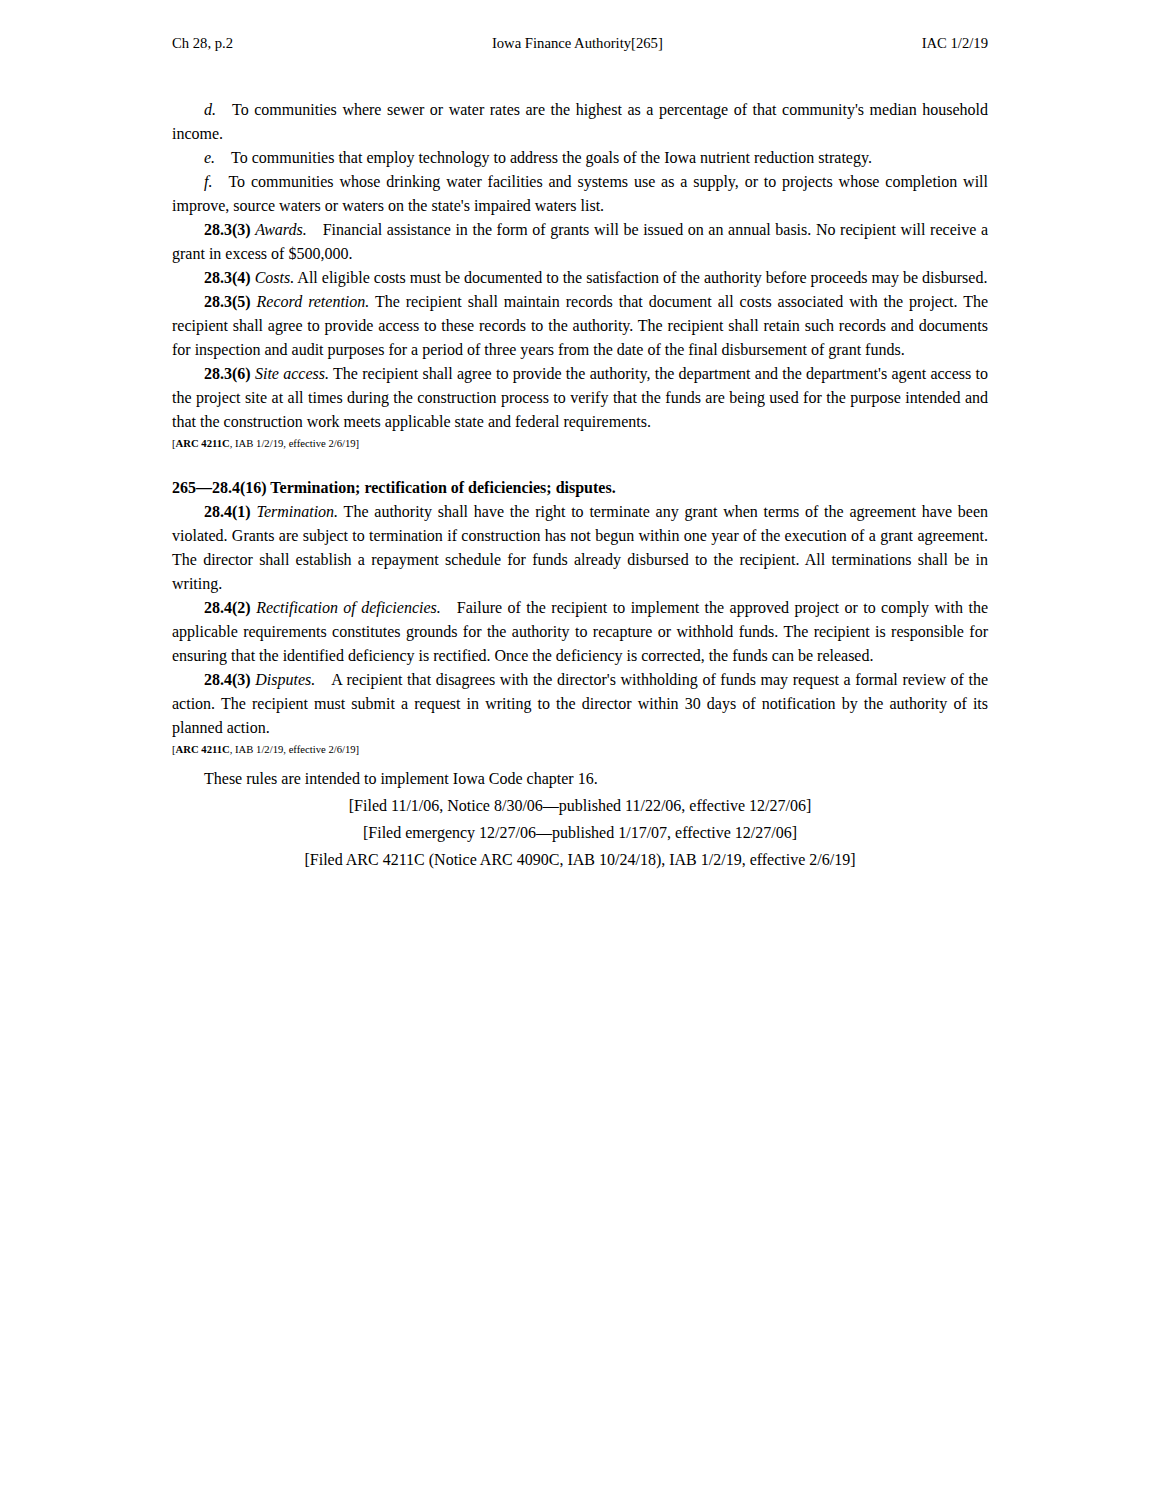Ch 28, p.2 Iowa Finance Authority[265] IAC 1/2/19
d. To communities where sewer or water rates are the highest as a percentage of that community's median household income.
e. To communities that employ technology to address the goals of the Iowa nutrient reduction strategy.
f. To communities whose drinking water facilities and systems use as a supply, or to projects whose completion will improve, source waters or waters on the state's impaired waters list.
28.3(3) Awards. Financial assistance in the form of grants will be issued on an annual basis. No recipient will receive a grant in excess of $500,000.
28.3(4) Costs. All eligible costs must be documented to the satisfaction of the authority before proceeds may be disbursed.
28.3(5) Record retention. The recipient shall maintain records that document all costs associated with the project. The recipient shall agree to provide access to these records to the authority. The recipient shall retain such records and documents for inspection and audit purposes for a period of three years from the date of the final disbursement of grant funds.
28.3(6) Site access. The recipient shall agree to provide the authority, the department and the department's agent access to the project site at all times during the construction process to verify that the funds are being used for the purpose intended and that the construction work meets applicable state and federal requirements.
[ARC 4211C, IAB 1/2/19, effective 2/6/19]
265—28.4(16) Termination; rectification of deficiencies; disputes.
28.4(1) Termination. The authority shall have the right to terminate any grant when terms of the agreement have been violated. Grants are subject to termination if construction has not begun within one year of the execution of a grant agreement. The director shall establish a repayment schedule for funds already disbursed to the recipient. All terminations shall be in writing.
28.4(2) Rectification of deficiencies. Failure of the recipient to implement the approved project or to comply with the applicable requirements constitutes grounds for the authority to recapture or withhold funds. The recipient is responsible for ensuring that the identified deficiency is rectified. Once the deficiency is corrected, the funds can be released.
28.4(3) Disputes. A recipient that disagrees with the director's withholding of funds may request a formal review of the action. The recipient must submit a request in writing to the director within 30 days of notification by the authority of its planned action.
[ARC 4211C, IAB 1/2/19, effective 2/6/19]
These rules are intended to implement Iowa Code chapter 16.
[Filed 11/1/06, Notice 8/30/06—published 11/22/06, effective 12/27/06]
[Filed emergency 12/27/06—published 1/17/07, effective 12/27/06]
[Filed ARC 4211C (Notice ARC 4090C, IAB 10/24/18), IAB 1/2/19, effective 2/6/19]